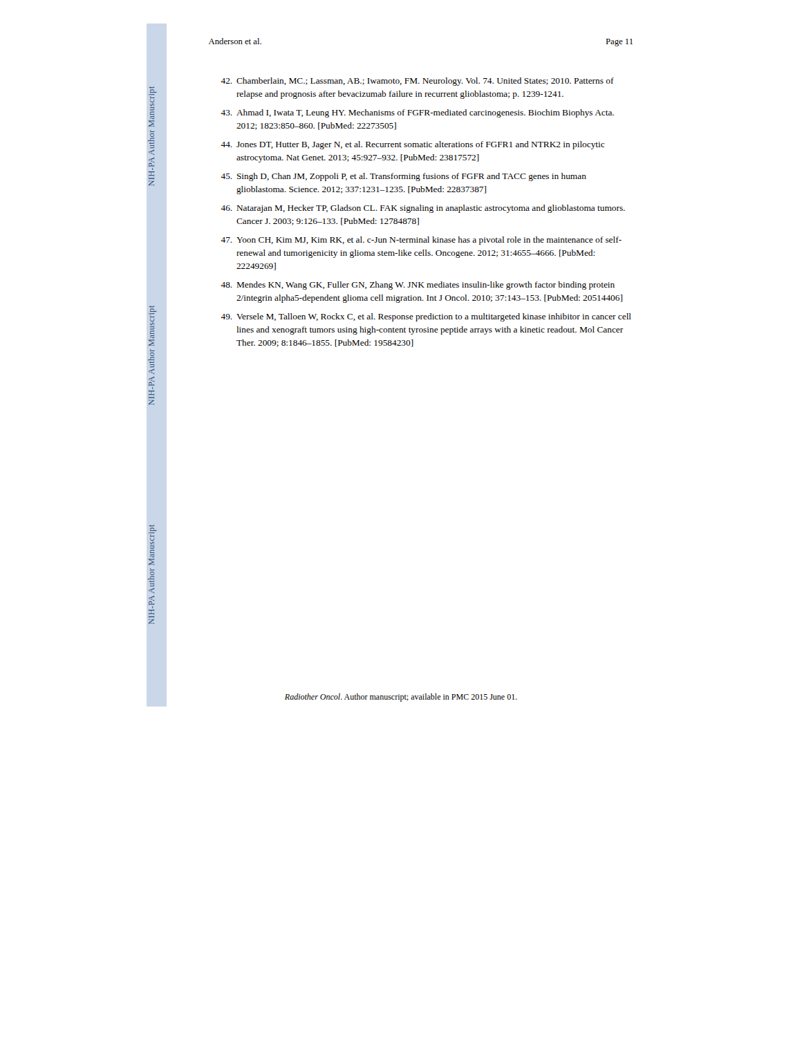NIH-PA Author Manuscript
NIH-PA Author Manuscript
NIH-PA Author Manuscript
Anderson et al. Page 11
42. Chamberlain, MC.; Lassman, AB.; Iwamoto, FM. Neurology. Vol. 74. United States; 2010. Patterns of relapse and prognosis after bevacizumab failure in recurrent glioblastoma; p. 1239-1241.
43. Ahmad I, Iwata T, Leung HY. Mechanisms of FGFR-mediated carcinogenesis. Biochim Biophys Acta. 2012; 1823:850–860. [PubMed: 22273505]
44. Jones DT, Hutter B, Jager N, et al. Recurrent somatic alterations of FGFR1 and NTRK2 in pilocytic astrocytoma. Nat Genet. 2013; 45:927–932. [PubMed: 23817572]
45. Singh D, Chan JM, Zoppoli P, et al. Transforming fusions of FGFR and TACC genes in human glioblastoma. Science. 2012; 337:1231–1235. [PubMed: 22837387]
46. Natarajan M, Hecker TP, Gladson CL. FAK signaling in anaplastic astrocytoma and glioblastoma tumors. Cancer J. 2003; 9:126–133. [PubMed: 12784878]
47. Yoon CH, Kim MJ, Kim RK, et al. c-Jun N-terminal kinase has a pivotal role in the maintenance of self-renewal and tumorigenicity in glioma stem-like cells. Oncogene. 2012; 31:4655–4666. [PubMed: 22249269]
48. Mendes KN, Wang GK, Fuller GN, Zhang W. JNK mediates insulin-like growth factor binding protein 2/integrin alpha5-dependent glioma cell migration. Int J Oncol. 2010; 37:143–153. [PubMed: 20514406]
49. Versele M, Talloen W, Rockx C, et al. Response prediction to a multitargeted kinase inhibitor in cancer cell lines and xenograft tumors using high-content tyrosine peptide arrays with a kinetic readout. Mol Cancer Ther. 2009; 8:1846–1855. [PubMed: 19584230]
Radiother Oncol. Author manuscript; available in PMC 2015 June 01.